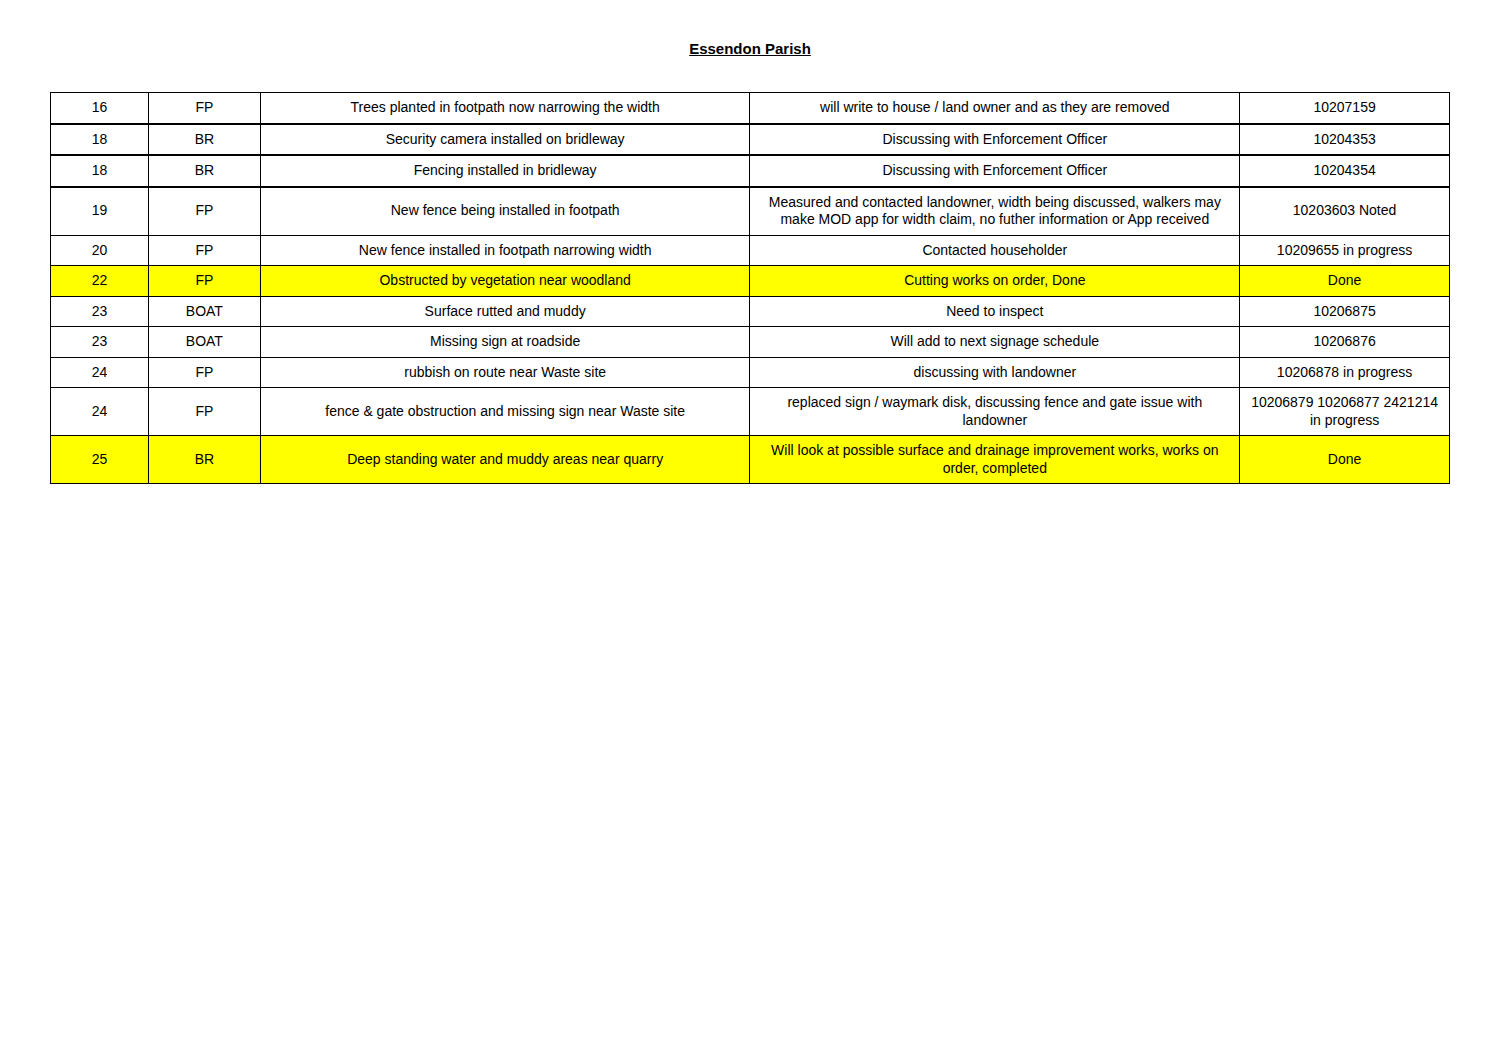Essendon Parish
| 16 | FP | Trees planted in footpath now narrowing the width | will write to house / land owner and as they are removed | 10207159 |
| 18 | BR | Security camera installed on bridleway | Discussing with Enforcement Officer | 10204353 |
| 18 | BR | Fencing installed in bridleway | Discussing with Enforcement Officer | 10204354 |
| 19 | FP | New fence being installed in footpath | Measured and contacted landowner, width being discussed, walkers may make MOD app for width claim, no futher information or App received | 10203603 Noted |
| 20 | FP | New fence installed in footpath narrowing width | Contacted householder | 10209655 in progress |
| 22 | FP | Obstructed by vegetation near woodland | Cutting works on order, Done | Done |
| 23 | BOAT | Surface rutted and muddy | Need to inspect | 10206875 |
| 23 | BOAT | Missing sign at roadside | Will add to next signage schedule | 10206876 |
| 24 | FP | rubbish on route near Waste site | discussing with landowner | 10206878 in progress |
| 24 | FP | fence & gate obstruction and missing sign near Waste site | replaced sign / waymark disk, discussing fence and gate issue with landowner | 10206879 10206877 2421214 in progress |
| 25 | BR | Deep standing water and muddy areas near quarry | Will look at possible surface and drainage improvement works, works on order, completed | Done |